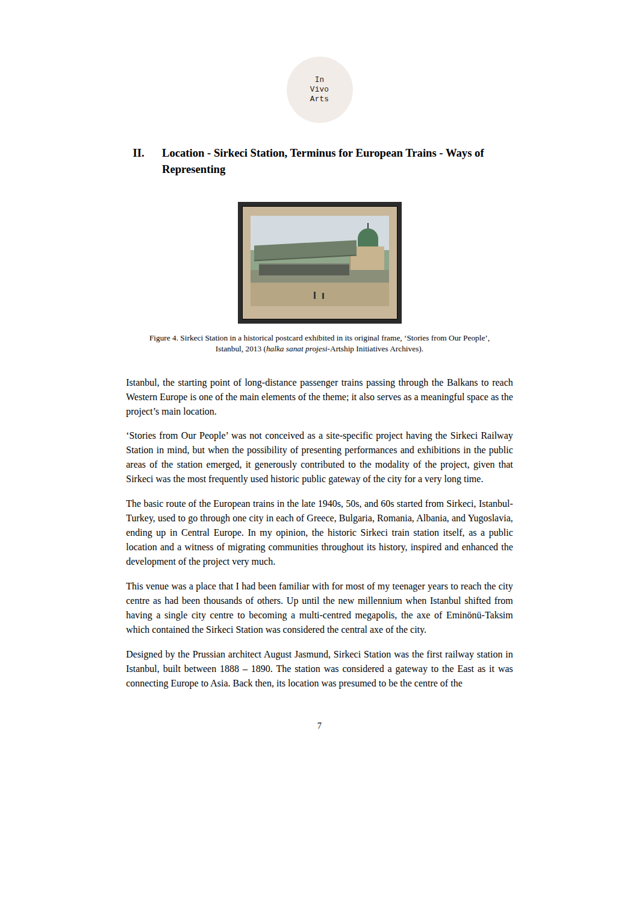In Vivo Arts
II. Location - Sirkeci Station, Terminus for European Trains - Ways of Representing
Figure 4. Sirkeci Station in a historical postcard exhibited in its original frame, ‘Stories from Our People’, Istanbul, 2013 (halka sanat projesi-Artship Initiatives Archives).
Istanbul, the starting point of long-distance passenger trains passing through the Balkans to reach Western Europe is one of the main elements of the theme; it also serves as a meaningful space as the project’s main location.
‘Stories from Our People’ was not conceived as a site-specific project having the Sirkeci Railway Station in mind, but when the possibility of presenting performances and exhibitions in the public areas of the station emerged, it generously contributed to the modality of the project, given that Sirkeci was the most frequently used historic public gateway of the city for a very long time.
The basic route of the European trains in the late 1940s, 50s, and 60s started from Sirkeci, Istanbul-Turkey, used to go through one city in each of Greece, Bulgaria, Romania, Albania, and Yugoslavia, ending up in Central Europe. In my opinion, the historic Sirkeci train station itself, as a public location and a witness of migrating communities throughout its history, inspired and enhanced the development of the project very much.
This venue was a place that I had been familiar with for most of my teenager years to reach the city centre as had been thousands of others. Up until the new millennium when Istanbul shifted from having a single city centre to becoming a multi-centred megapolis, the axe of Eminönü-Taksim which contained the Sirkeci Station was considered the central axe of the city.
Designed by the Prussian architect August Jasmund, Sirkeci Station was the first railway station in Istanbul, built between 1888 – 1890. The station was considered a gateway to the East as it was connecting Europe to Asia. Back then, its location was presumed to be the centre of the
7